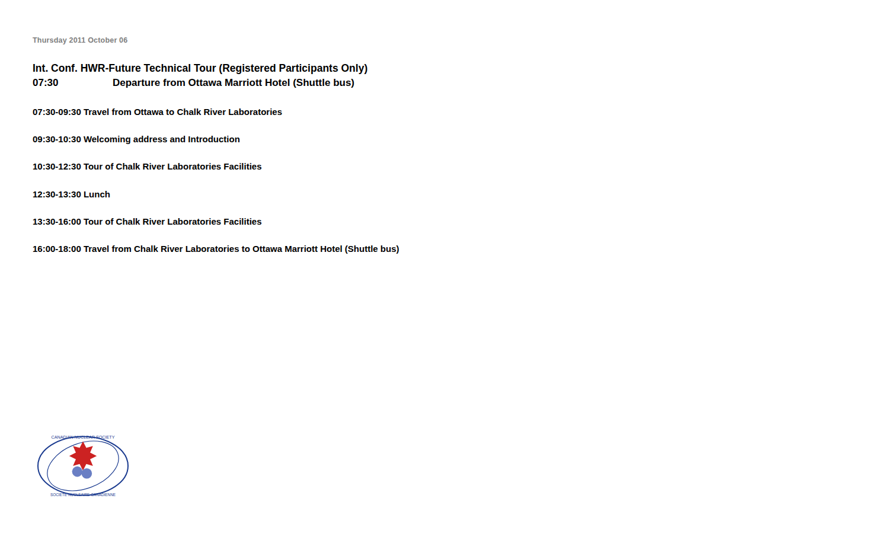Thursday 2011 October 06
Int. Conf. HWR-Future Technical Tour (Registered Participants Only)
07:30 Departure from Ottawa Marriott Hotel (Shuttle bus)
07:30-09:30 Travel from Ottawa to Chalk River Laboratories
09:30-10:30 Welcoming address and Introduction
10:30-12:30 Tour of Chalk River Laboratories Facilities
12:30-13:30 Lunch
13:30-16:00 Tour of Chalk River Laboratories Facilities
16:00-18:00 Travel from Chalk River Laboratories to Ottawa Marriott Hotel (Shuttle bus)